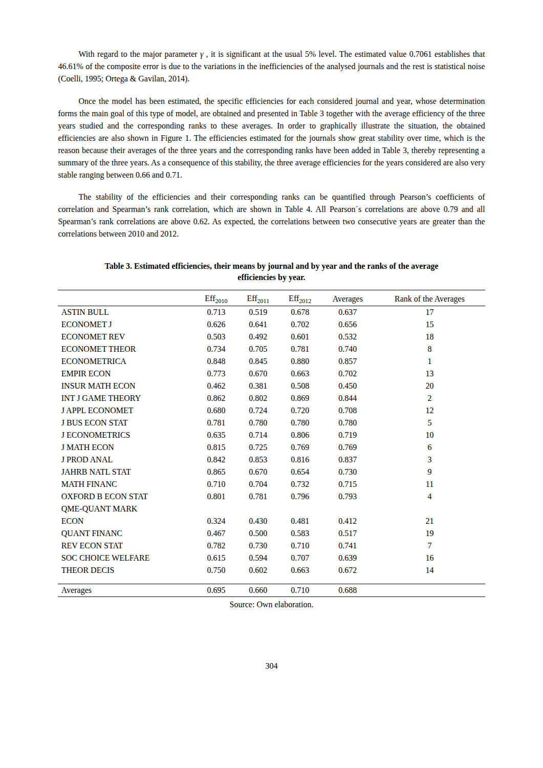With regard to the major parameter γ , it is significant at the usual 5% level. The estimated value 0.7061 establishes that 46.61% of the composite error is due to the variations in the inefficiencies of the analysed journals and the rest is statistical noise (Coelli, 1995; Ortega & Gavilan, 2014).
Once the model has been estimated, the specific efficiencies for each considered journal and year, whose determination forms the main goal of this type of model, are obtained and presented in Table 3 together with the average efficiency of the three years studied and the corresponding ranks to these averages. In order to graphically illustrate the situation, the obtained efficiencies are also shown in Figure 1. The efficiencies estimated for the journals show great stability over time, which is the reason because their averages of the three years and the corresponding ranks have been added in Table 3, thereby representing a summary of the three years. As a consequence of this stability, the three average efficiencies for the years considered are also very stable ranging between 0.66 and 0.71.
The stability of the efficiencies and their corresponding ranks can be quantified through Pearson’s coefficients of correlation and Spearman’s rank correlation, which are shown in Table 4. All Pearson´s correlations are above 0.79 and all Spearman’s rank correlations are above 0.62. As expected, the correlations between two consecutive years are greater than the correlations between 2010 and 2012.
Table 3. Estimated efficiencies, their means by journal and by year and the ranks of the average efficiencies by year.
| | Eff 2010 | Eff 2011 | Eff 2012 | Averages | Rank of the Averages |
| --- | --- | --- | --- | --- | --- |
| ASTIN BULL | 0.713 | 0.519 | 0.678 | 0.637 | 17 |
| ECONOMET J | 0.626 | 0.641 | 0.702 | 0.656 | 15 |
| ECONOMET REV | 0.503 | 0.492 | 0.601 | 0.532 | 18 |
| ECONOMET THEOR | 0.734 | 0.705 | 0.781 | 0.740 | 8 |
| ECONOMETRICA | 0.848 | 0.845 | 0.880 | 0.857 | 1 |
| EMPIR ECON | 0.773 | 0.670 | 0.663 | 0.702 | 13 |
| INSUR MATH ECON | 0.462 | 0.381 | 0.508 | 0.450 | 20 |
| INT J GAME THEORY | 0.862 | 0.802 | 0.869 | 0.844 | 2 |
| J APPL ECONOMET | 0.680 | 0.724 | 0.720 | 0.708 | 12 |
| J BUS ECON STAT | 0.781 | 0.780 | 0.780 | 0.780 | 5 |
| J ECONOMETRICS | 0.635 | 0.714 | 0.806 | 0.719 | 10 |
| J MATH ECON | 0.815 | 0.725 | 0.769 | 0.769 | 6 |
| J PROD ANAL | 0.842 | 0.853 | 0.816 | 0.837 | 3 |
| JAHRB NATL STAT | 0.865 | 0.670 | 0.654 | 0.730 | 9 |
| MATH FINANC | 0.710 | 0.704 | 0.732 | 0.715 | 11 |
| OXFORD B ECON STAT | 0.801 | 0.781 | 0.796 | 0.793 | 4 |
| QME-QUANT MARK | | | | | |
| ECON | 0.324 | 0.430 | 0.481 | 0.412 | 21 |
| QUANT FINANC | 0.467 | 0.500 | 0.583 | 0.517 | 19 |
| REV ECON STAT | 0.782 | 0.730 | 0.710 | 0.741 | 7 |
| SOC CHOICE WELFARE | 0.615 | 0.594 | 0.707 | 0.639 | 16 |
| THEOR DECIS | 0.750 | 0.602 | 0.663 | 0.672 | 14 |
| Averages | 0.695 | 0.660 | 0.710 | 0.688 | |
Source: Own elaboration.
304